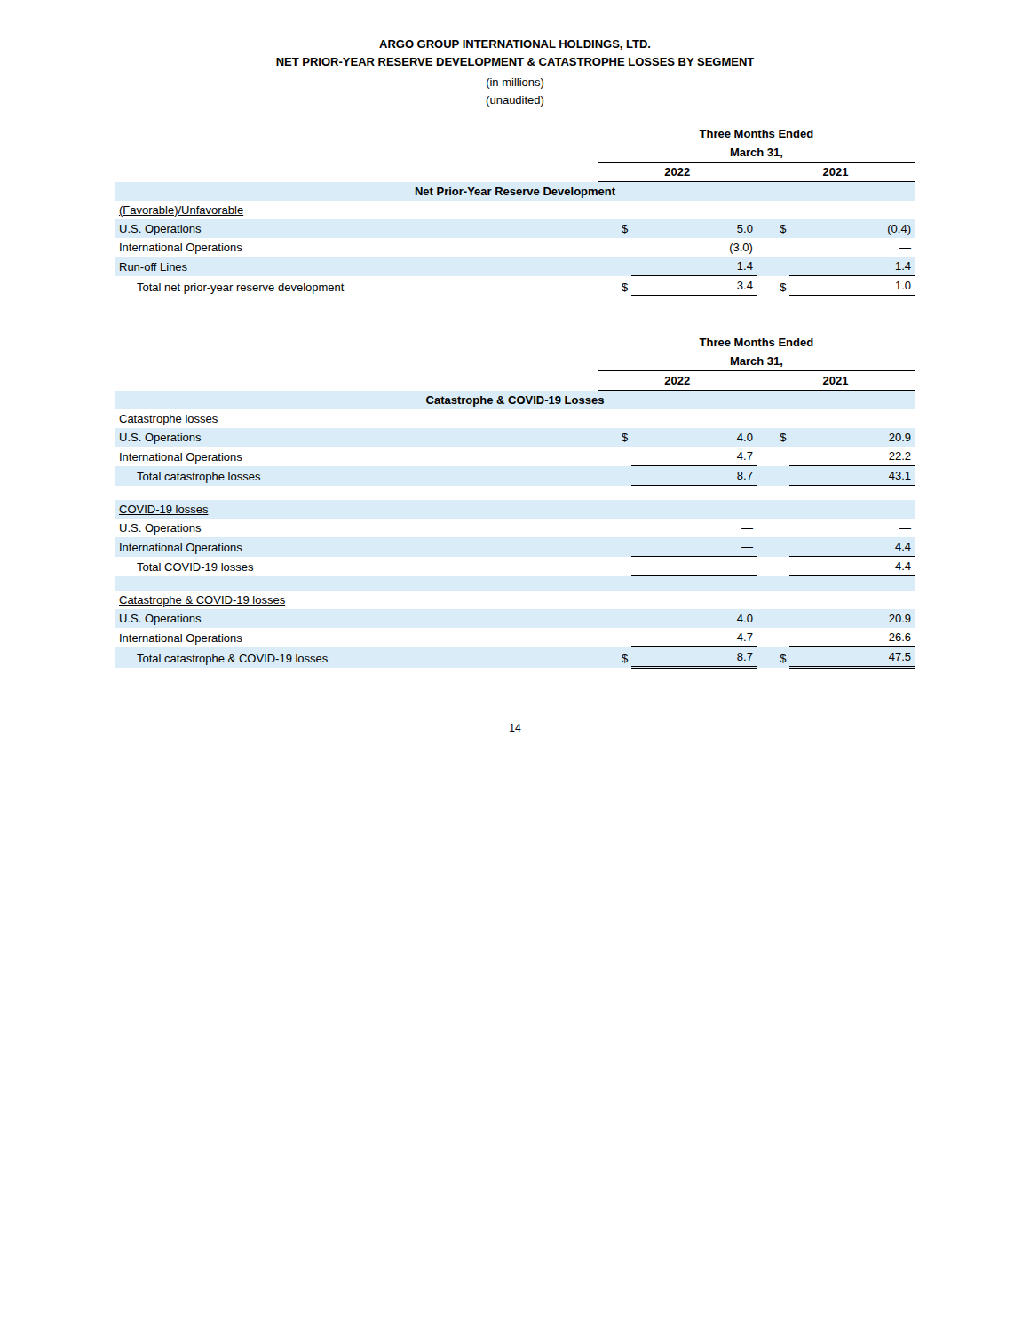ARGO GROUP INTERNATIONAL HOLDINGS, LTD.
NET PRIOR-YEAR RESERVE DEVELOPMENT & CATASTROPHE LOSSES BY SEGMENT
(in millions)
(unaudited)
| | Three Months Ended |
| | March 31, |
| | 2022 | 2021 |
| Net Prior-Year Reserve Development |
| (Favorable)/Unfavorable | | | | |
| U.S. Operations | $ | 5.0 | $ | (0.4) |
| International Operations | | (3.0) | | — |
| Run-off Lines | | 1.4 | | 1.4 |
| Total net prior-year reserve development | $ | 3.4 | $ | 1.0 |
| | Three Months Ended |
| | March 31, |
| | 2022 | 2021 |
| Catastrophe & COVID-19 Losses |
| Catastrophe losses | | | | |
| U.S. Operations | $ | 4.0 | $ | 20.9 |
| International Operations | | 4.7 | | 22.2 |
| Total catastrophe losses | | 8.7 | | 43.1 |
| COVID-19 losses | | | | |
| U.S. Operations | | — | | — |
| International Operations | | — | | 4.4 |
| Total COVID-19 losses | | — | | 4.4 |
| Catastrophe & COVID-19 losses | | | | |
| U.S. Operations | | 4.0 | | 20.9 |
| International Operations | | 4.7 | | 26.6 |
| Total catastrophe & COVID-19 losses | $ | 8.7 | $ | 47.5 |
14